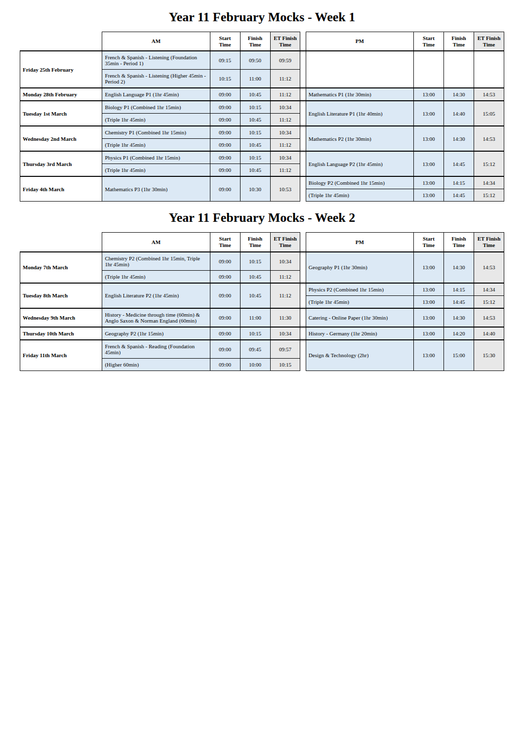Year 11 February Mocks - Week 1
| | AM | Start Time | Finish Time | ET Finish Time | | PM | Start Time | Finish Time | ET Finish Time |
| --- | --- | --- | --- | --- | --- | --- | --- | --- | --- |
| Friday 25th February | French & Spanish - Listening (Foundation 35min - Period 1) | 09:15 | 09:50 | 09:59 | | | | | |
| French & Spanish - Listening (Higher 45min - Period 2) | 10:15 | 11:00 | 11:12 |
| Monday 28th February | English Language P1 (1hr 45min) | 09:00 | 10:45 | 11:12 | | Mathematics P1 (1hr 30min) | 13:00 | 14:30 | 14:53 |
| Tuesday 1st March | Biology P1 (Combined 1hr 15min) | 09:00 | 10:15 | 10:34 | | English Literature P1 (1hr 40min) | 13:00 | 14:40 | 15:05 |
| (Triple 1hr 45min) | 09:00 | 10:45 | 11:12 |
| Wednesday 2nd March | Chemistry P1 (Combined 1hr 15min) | 09:00 | 10:15 | 10:34 | | Mathematics P2 (1hr 30min) | 13:00 | 14:30 | 14:53 |
| (Triple 1hr 45min) | 09:00 | 10:45 | 11:12 |
| Thursday 3rd March | Physics P1 (Combined 1hr 15min) | 09:00 | 10:15 | 10:34 | | English Language P2 (1hr 45min) | 13:00 | 14:45 | 15:12 |
| (Triple 1hr 45min) | 09:00 | 10:45 | 11:12 |
| Friday 4th March | Mathematics P3 (1hr 30min) | 09:00 | 10:30 | 10:53 | | Biology P2 (Combined 1hr 15min) | 13:00 | 14:15 | 14:34 |
| (Triple 1hr 45min) | 13:00 | 14:45 | 15:12 |
Year 11 February Mocks - Week 2
| | AM | Start Time | Finish Time | ET Finish Time | | PM | Start Time | Finish Time | ET Finish Time |
| --- | --- | --- | --- | --- | --- | --- | --- | --- | --- |
| Monday 7th March | Chemistry P2 (Combined 1hr 15min, Triple 1hr 45min) | 09:00 | 10:15 | 10:34 | | Geography P1 (1hr 30min) | 13:00 | 14:30 | 14:53 |
| (Triple 1hr 45min) | 09:00 | 10:45 | 11:12 |
| Tuesday 8th March | English Literature P2 (1hr 45min) | 09:00 | 10:45 | 11:12 | | Physics P2 (Combined 1hr 15min) | 13:00 | 14:15 | 14:34 |
| (Triple 1hr 45min) | 13:00 | 14:45 | 15:12 |
| Wednesday 9th March | History - Medicine through time (60min) & Anglo Saxon & Norman England (60min) | 09:00 | 11:00 | 11:30 | | Catering - Online Paper (1hr 30min) | 13:00 | 14:30 | 14:53 |
| Thursday 10th March | Geography P2 (1hr 15min) | 09:00 | 10:15 | 10:34 | | History - Germany (1hr 20min) | 13:00 | 14:20 | 14:40 |
| Friday 11th March | French & Spanish - Reading (Foundation 45min) | 09:00 | 09:45 | 09:57 | | Design & Technology (2hr) | 13:00 | 15:00 | 15:30 |
| (Higher 60min) | 09:00 | 10:00 | 10:15 |